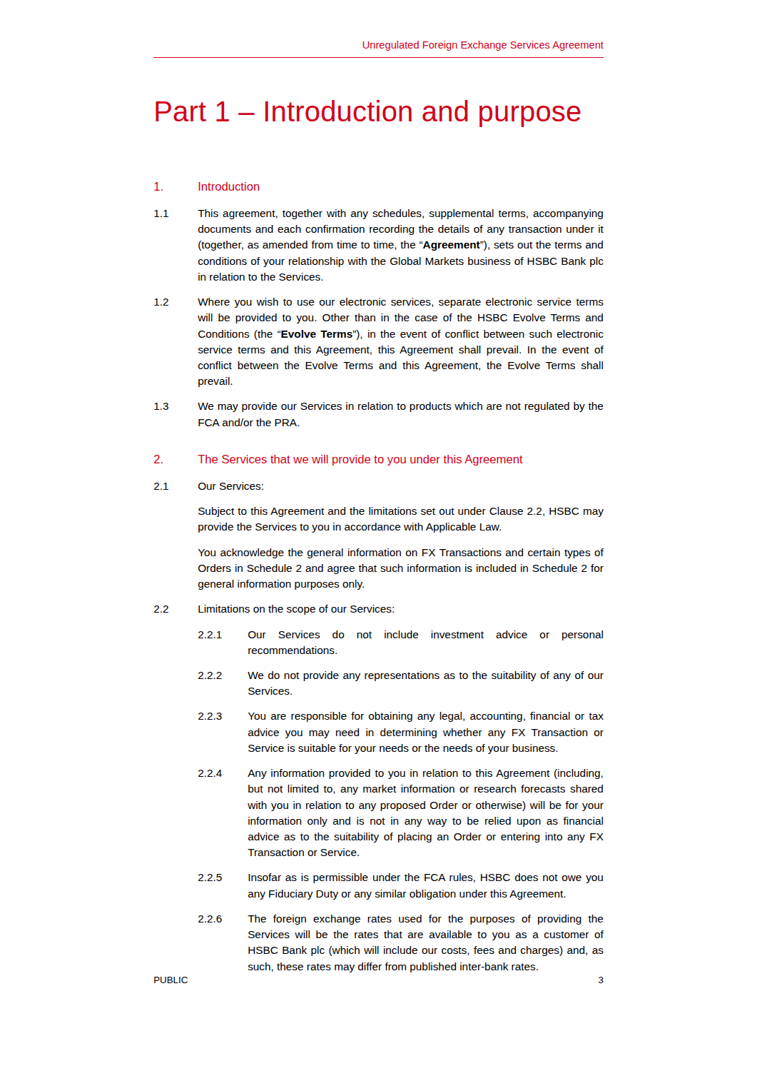Unregulated Foreign Exchange Services Agreement
Part 1 – Introduction and purpose
1. Introduction
1.1
This agreement, together with any schedules, supplemental terms, accompanying documents and each confirmation recording the details of any transaction under it (together, as amended from time to time, the “Agreement”), sets out the terms and conditions of your relationship with the Global Markets business of HSBC Bank plc in relation to the Services.
1.2
Where you wish to use our electronic services, separate electronic service terms will be provided to you. Other than in the case of the HSBC Evolve Terms and Conditions (the “Evolve Terms”), in the event of conflict between such electronic service terms and this Agreement, this Agreement shall prevail. In the event of conflict between the Evolve Terms and this Agreement, the Evolve Terms shall prevail.
1.3
We may provide our Services in relation to products which are not regulated by the FCA and/or the PRA.
2. The Services that we will provide to you under this Agreement
2.1
Our Services:
Subject to this Agreement and the limitations set out under Clause 2.2, HSBC may provide the Services to you in accordance with Applicable Law.
You acknowledge the general information on FX Transactions and certain types of Orders in Schedule 2 and agree that such information is included in Schedule 2 for general information purposes only.
2.2
Limitations on the scope of our Services:
2.2.1
Our Services do not include investment advice or personal recommendations.
2.2.2
We do not provide any representations as to the suitability of any of our Services.
2.2.3
You are responsible for obtaining any legal, accounting, financial or tax advice you may need in determining whether any FX Transaction or Service is suitable for your needs or the needs of your business.
2.2.4
Any information provided to you in relation to this Agreement (including, but not limited to, any market information or research forecasts shared with you in relation to any proposed Order or otherwise) will be for your information only and is not in any way to be relied upon as financial advice as to the suitability of placing an Order or entering into any FX Transaction or Service.
2.2.5
Insofar as is permissible under the FCA rules, HSBC does not owe you any Fiduciary Duty or any similar obligation under this Agreement.
2.2.6
The foreign exchange rates used for the purposes of providing the Services will be the rates that are available to you as a customer of HSBC Bank plc (which will include our costs, fees and charges) and, as such, these rates may differ from published inter-bank rates.
PUBLIC 3